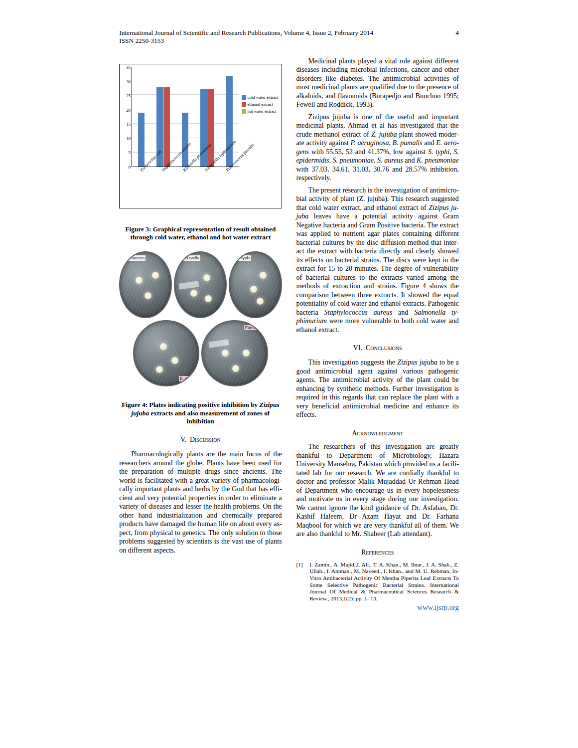International Journal of Scientific and Research Publications, Volume 4, Issue 2, February 2014
ISSN 2250-3153
4
35 30 25 20 15 10 5 0
Escherichia coli
Staphylococcus aureus
Klebsiella pneumonia
Salmonella typhimurium
Enterococcus faecalis
cold water extract
ethanol extract
hot water extract
Figure 3: Graphical representation of result obtained through cold water, ethanol and hot water extract
S. aureus
Klebsiella
S. typhi
E. coli
Faecalis
Figure 4: Plates indicating positive inhibition by Zizipus jujuba extracts and also measurement of zones of inhibition
V. Discussion
Pharmacologically plants are the main focus of the researchers around the globe. Plants have been used for the preparation of multiple drugs since ancients. The world is facilitated with a great variety of pharmacologically important plants and herbs by the God that has efficient and very potential properties in order to eliminate a variety of diseases and lesser the health problems. On the other hand industrialization and chemically prepared products have damaged the human life on about every aspect, from physical to genetics. The only solution to those problems suggested by scientists is the vast use of plants on different aspects.
Medicinal plants played a vital role against different diseases including microbial infections, cancer and other disorders like diabetes. The antimicrobial activities of most medicinal plants are qualified due to the presence of alkaloids, and flavonoids (Burapedjo and Bunchoo 1995; Fewell and Roddick, 1993).
Zizipus jujuba is one of the useful and important medicinal plants. Ahmad et al has investigated that the crude methanol extract of Z. jujuba plant showed moderate activity against P. aeruginosa, B. pumalis and E. aerogens with 55.55, 52 and 41.37%, low against S. typhi, S. epidermidis, S. pneumoniae, S. aureus and K. pneumoniae with 37.03, 34.61, 31.03, 30.76 and 28.57% inhibition, respectively.
The present research is the investigation of antimicrobial activity of plant (Z. jujuba). This research suggested that cold water extract, and ethanol extract of Zizipus jujuba leaves have a potential activity against Gram Negative bacteria and Gram Positive bacteria. The extract was applied to nutrient agar plates containing different bacterial cultures by the disc diffusion method that interact the extract with bacteria directly and clearly showed its effects on bacterial strains. The discs were kept in the extract for 15 to 20 minutes. The degree of vulnerability of bacterial cultures to the extracts varied among the methods of extraction and strains. Figure 4 shows the comparison between three extracts. It showed the equal potentiality of cold water and ethanol extracts. Pathogenic bacteria Staphylococcus aureus and Salmonella typhimurium were more vulnerable to both cold water and ethanol extract.
VI. Conclusions
This investigation suggests the Zizipus jujuba to be a good antimicrobial agent against various pathogenic agents. The antimicrobial activity of the plant could be enhancing by synthetic methods. Further investigation is required in this regards that can replace the plant with a very beneficial antimicrobial medicine and enhance its effects.
Acknowledgment
The researchers of this investigation are greatly thankful to Department of Microbiology, Hazara University Mansehra, Pakistan which provided us a facilitated lab for our research. We are cordially thankful to doctor and professor Malik Mujaddad Ur Rehman Head of Department who encourage us in every hopelessness and motivate us in every stage during our investigation. We cannot ignore the kind guidance of Dr. Asfahan, Dr. Kashif Haleem, Dr Azam Hayat and Dr. Farhana Maqbool for which we are very thankful all of them. We are also thankful to Mr. Shabeer (Lab attendant).
References
[1]
I. Zamin., A. Majid.,I. Ali., T. A. Khan., M. Ibrar., J. A. Shah., Z. Ullah., I. Amman., M. Naveed., I. Khan., and M. U. Rehman, In-Vitro Antibacterial Activity Of Mentha Piperita Leaf Extracts To Some Selective Pathogenic Bacterial Strains. International Journal Of Medical & Pharmaceutical Sciences Research & Review., 2013,1(2): pp. 1- 13.
www.ijsrp.org